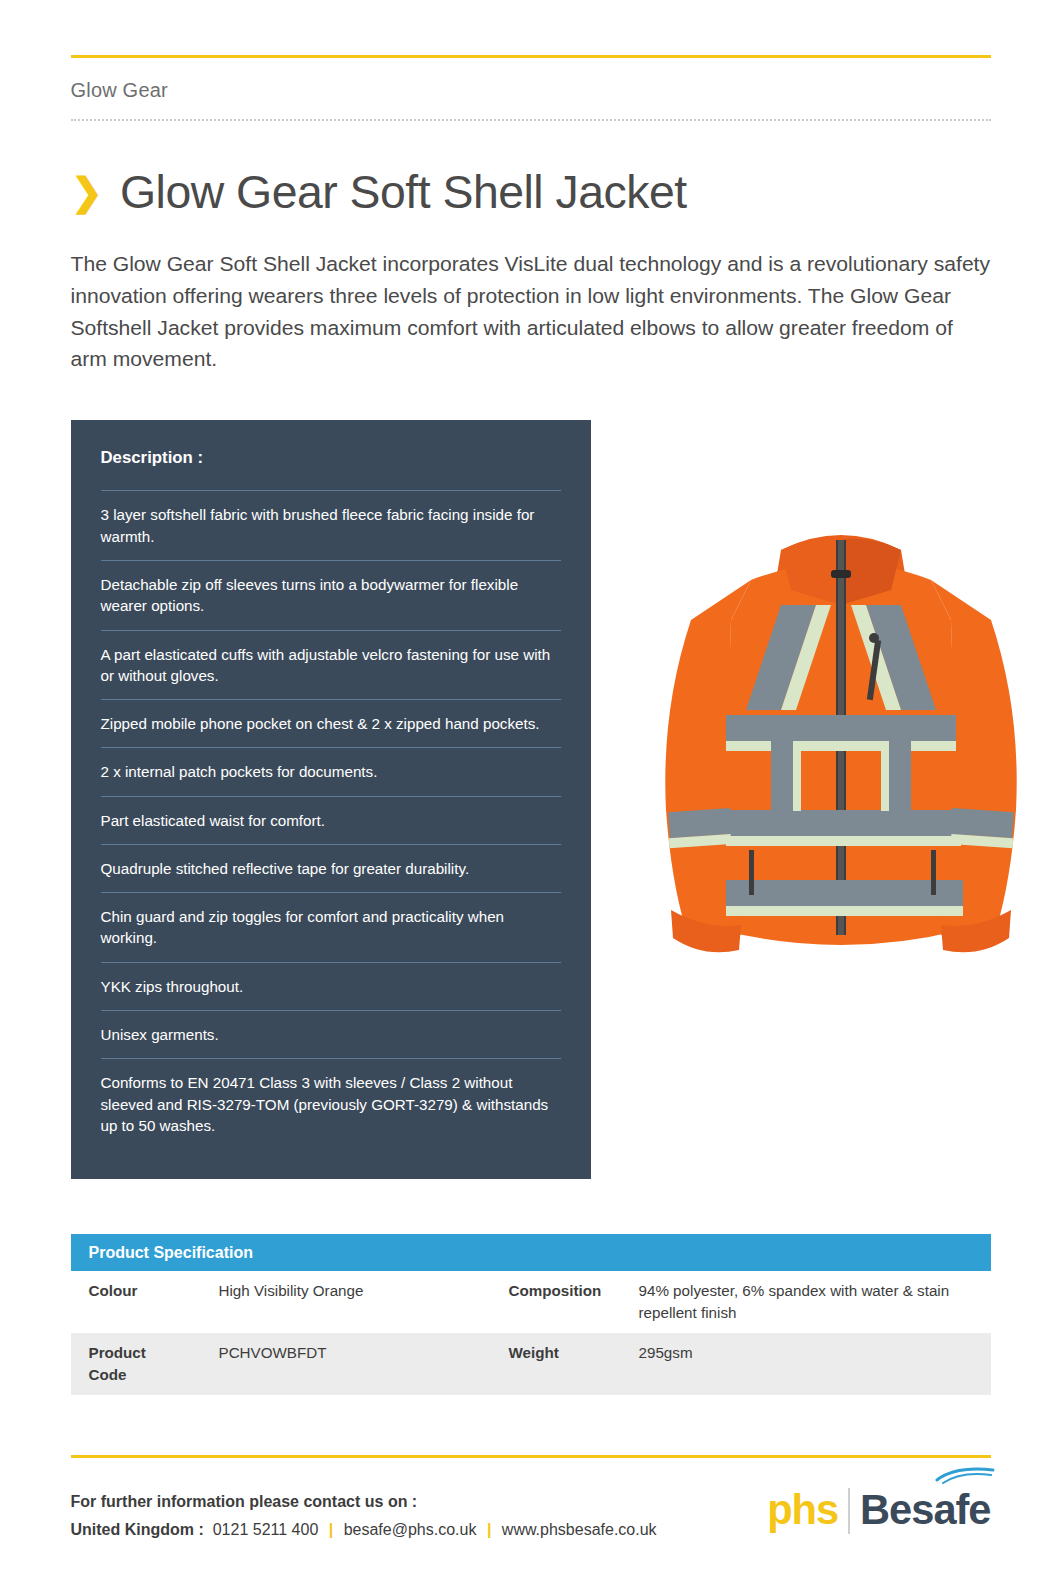Glow Gear
❯Glow Gear Soft Shell Jacket
The Glow Gear Soft Shell Jacket incorporates VisLite dual technology and is a revolutionary safety innovation offering wearers three levels of protection in low light environments. The Glow Gear Softshell Jacket provides maximum comfort with articulated elbows to allow greater freedom of arm movement.
Description :
3 layer softshell fabric with brushed fleece fabric facing inside for warmth.
Detachable zip off sleeves turns into a bodywarmer for flexible wearer options.
A part elasticated cuffs with adjustable velcro fastening for use with or without gloves.
Zipped mobile phone pocket on chest & 2 x zipped hand pockets.
2 x internal patch pockets for documents.
Part elasticated waist for comfort.
Quadruple stitched reflective tape for greater durability.
Chin guard and zip toggles for comfort and practicality when working.
YKK zips throughout.
Unisex garments.
Conforms to EN 20471 Class 3 with sleeves / Class 2 without sleeved and RIS-3279-TOM (previously GORT-3279) & withstands up to 50 washes.
Product Specification
| Colour | High Visibility Orange | Composition | 94% polyester, 6% spandex with water & stain repellent finish |
| Product Code | PCHVOWBFDT | Weight | 295gsm |
For further information please contact us on :
United Kingdom : 0121 5211 400 | besafe@phs.co.uk | www.phsbesafe.co.uk
phs Besafe